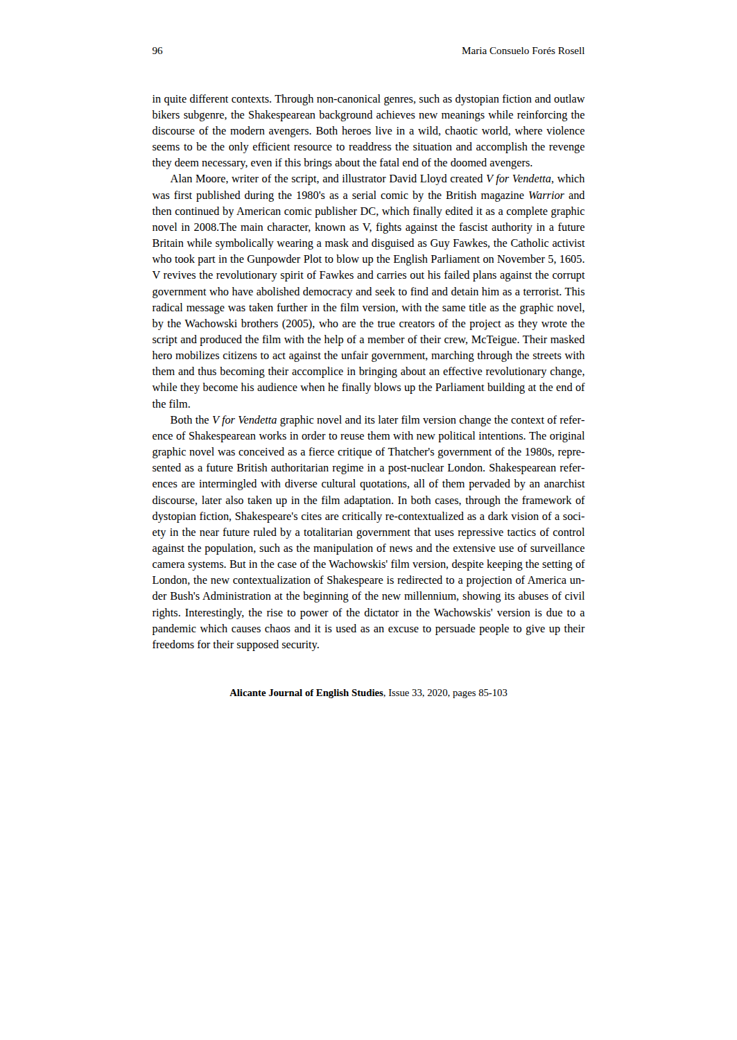96 Maria Consuelo Forés Rosell
in quite different contexts. Through non-canonical genres, such as dystopian fiction and outlaw bikers subgenre, the Shakespearean background achieves new meanings while reinforcing the discourse of the modern avengers. Both heroes live in a wild, chaotic world, where violence seems to be the only efficient resource to readdress the situation and accomplish the revenge they deem necessary, even if this brings about the fatal end of the doomed avengers.
Alan Moore, writer of the script, and illustrator David Lloyd created V for Vendetta, which was first published during the 1980's as a serial comic by the British magazine Warrior and then continued by American comic publisher DC, which finally edited it as a complete graphic novel in 2008.The main character, known as V, fights against the fascist authority in a future Britain while symbolically wearing a mask and disguised as Guy Fawkes, the Catholic activist who took part in the Gunpowder Plot to blow up the English Parliament on November 5, 1605. V revives the revolutionary spirit of Fawkes and carries out his failed plans against the corrupt government who have abolished democracy and seek to find and detain him as a terrorist. This radical message was taken further in the film version, with the same title as the graphic novel, by the Wachowski brothers (2005), who are the true creators of the project as they wrote the script and produced the film with the help of a member of their crew, McTeigue. Their masked hero mobilizes citizens to act against the unfair government, marching through the streets with them and thus becoming their accomplice in bringing about an effective revolutionary change, while they become his audience when he finally blows up the Parliament building at the end of the film.
Both the V for Vendetta graphic novel and its later film version change the context of reference of Shakespearean works in order to reuse them with new political intentions. The original graphic novel was conceived as a fierce critique of Thatcher's government of the 1980s, represented as a future British authoritarian regime in a post-nuclear London. Shakespearean references are intermingled with diverse cultural quotations, all of them pervaded by an anarchist discourse, later also taken up in the film adaptation. In both cases, through the framework of dystopian fiction, Shakespeare's cites are critically re-contextualized as a dark vision of a society in the near future ruled by a totalitarian government that uses repressive tactics of control against the population, such as the manipulation of news and the extensive use of surveillance camera systems. But in the case of the Wachowskis' film version, despite keeping the setting of London, the new contextualization of Shakespeare is redirected to a projection of America under Bush's Administration at the beginning of the new millennium, showing its abuses of civil rights. Interestingly, the rise to power of the dictator in the Wachowskis' version is due to a pandemic which causes chaos and it is used as an excuse to persuade people to give up their freedoms for their supposed security.
Alicante Journal of English Studies, Issue 33, 2020, pages 85-103